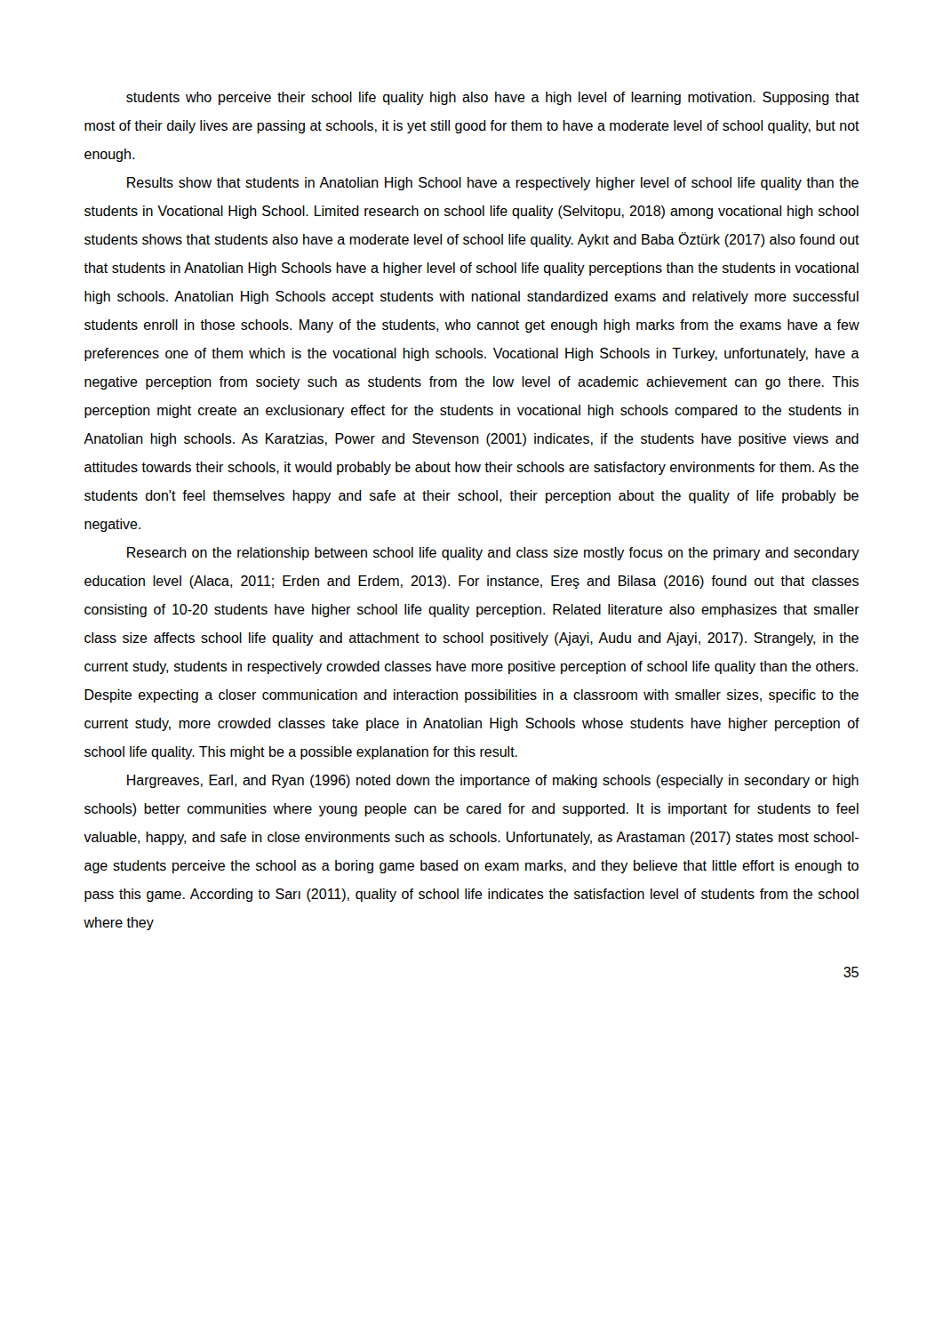students who perceive their school life quality high also have a high level of learning motivation. Supposing that most of their daily lives are passing at schools, it is yet still good for them to have a moderate level of school quality, but not enough.
Results show that students in Anatolian High School have a respectively higher level of school life quality than the students in Vocational High School. Limited research on school life quality (Selvitopu, 2018) among vocational high school students shows that students also have a moderate level of school life quality. Aykıt and Baba Öztürk (2017) also found out that students in Anatolian High Schools have a higher level of school life quality perceptions than the students in vocational high schools. Anatolian High Schools accept students with national standardized exams and relatively more successful students enroll in those schools. Many of the students, who cannot get enough high marks from the exams have a few preferences one of them which is the vocational high schools. Vocational High Schools in Turkey, unfortunately, have a negative perception from society such as students from the low level of academic achievement can go there. This perception might create an exclusionary effect for the students in vocational high schools compared to the students in Anatolian high schools. As Karatzias, Power and Stevenson (2001) indicates, if the students have positive views and attitudes towards their schools, it would probably be about how their schools are satisfactory environments for them. As the students don't feel themselves happy and safe at their school, their perception about the quality of life probably be negative.
Research on the relationship between school life quality and class size mostly focus on the primary and secondary education level (Alaca, 2011; Erden and Erdem, 2013). For instance, Ereş and Bilasa (2016) found out that classes consisting of 10-20 students have higher school life quality perception. Related literature also emphasizes that smaller class size affects school life quality and attachment to school positively (Ajayi, Audu and Ajayi, 2017). Strangely, in the current study, students in respectively crowded classes have more positive perception of school life quality than the others. Despite expecting a closer communication and interaction possibilities in a classroom with smaller sizes, specific to the current study, more crowded classes take place in Anatolian High Schools whose students have higher perception of school life quality. This might be a possible explanation for this result.
Hargreaves, Earl, and Ryan (1996) noted down the importance of making schools (especially in secondary or high schools) better communities where young people can be cared for and supported. It is important for students to feel valuable, happy, and safe in close environments such as schools. Unfortunately, as Arastaman (2017) states most school-age students perceive the school as a boring game based on exam marks, and they believe that little effort is enough to pass this game. According to Sarı (2011), quality of school life indicates the satisfaction level of students from the school where they
35